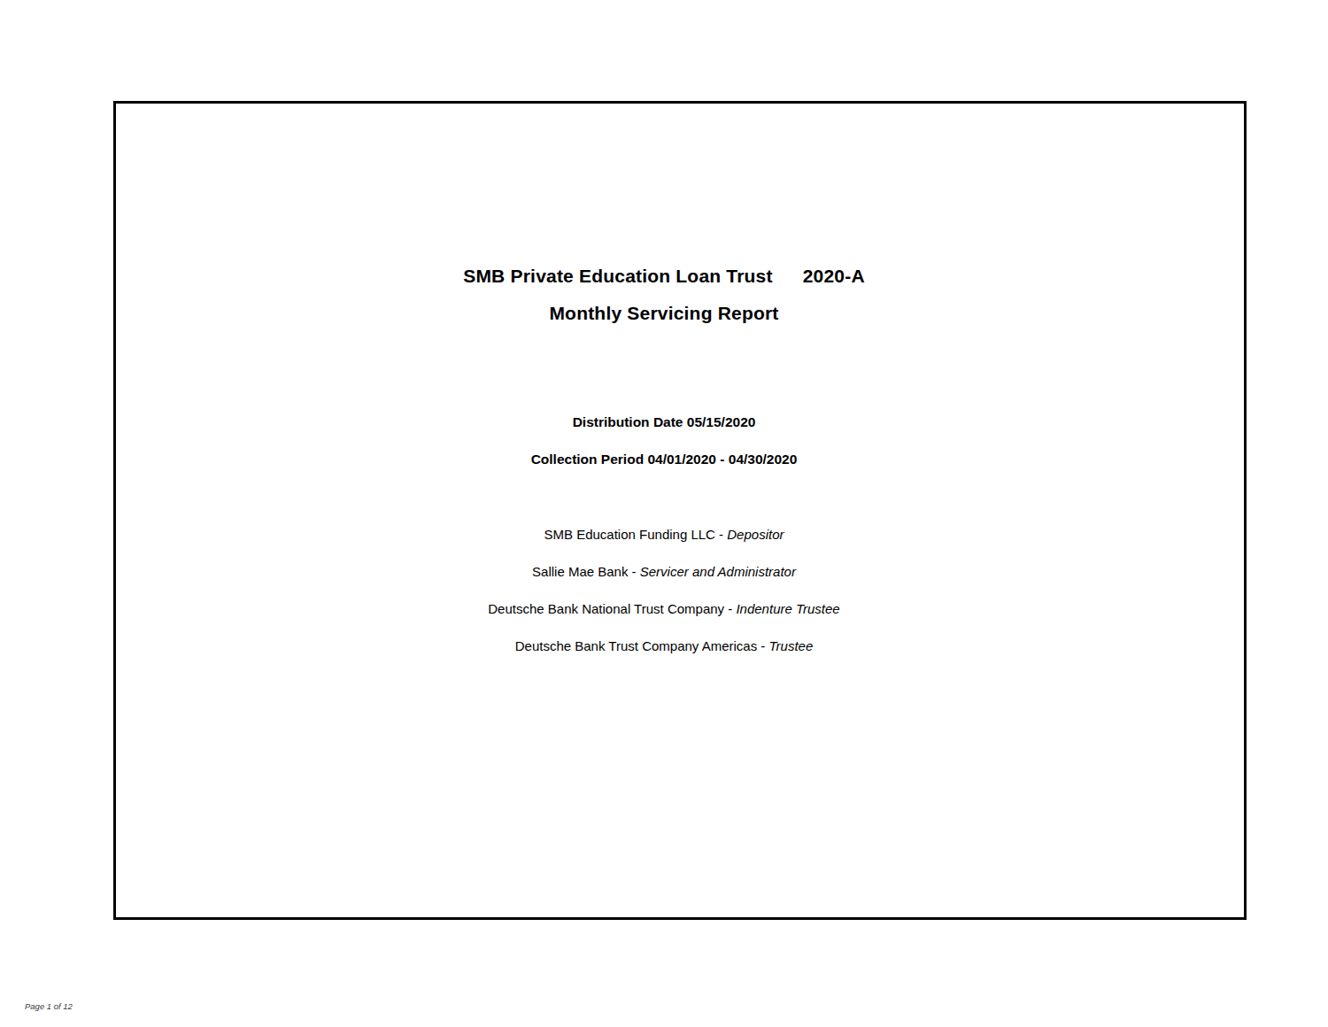SMB Private Education Loan Trust 2020-A
Monthly Servicing Report
Distribution Date 05/15/2020
Collection Period 04/01/2020 - 04/30/2020
SMB Education Funding LLC - Depositor
Sallie Mae Bank - Servicer and Administrator
Deutsche Bank National Trust Company - Indenture Trustee
Deutsche Bank Trust Company Americas - Trustee
Page 1 of 12